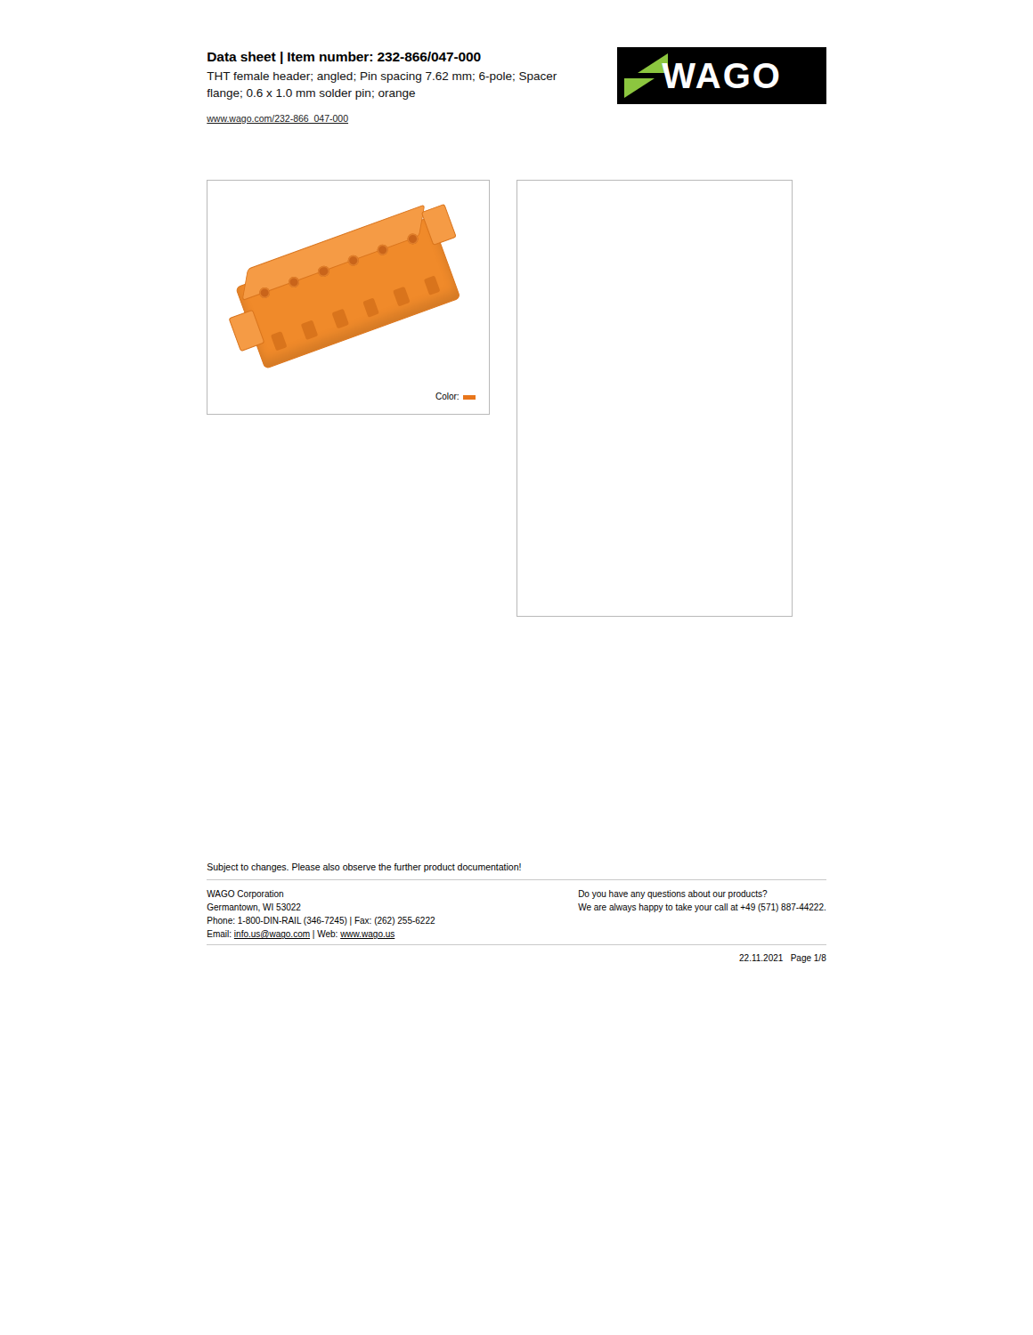Data sheet | Item number: 232-866/047-000
THT female header; angled; Pin spacing 7.62 mm; 6-pole; Spacer flange; 0.6 x 1.0 mm solder pin; orange
www.wago.com/232-866_047-000
WAGO
Color:
Subject to changes. Please also observe the further product documentation!
WAGO Corporation
Germantown, WI 53022
Phone: 1-800-DIN-RAIL (346-7245) | Fax: (262) 255-6222
Email: info.us@wago.com | Web: www.wago.us
Do you have any questions about our products?
We are always happy to take your call at +49 (571) 887-44222.
22.11.2021 Page 1/8